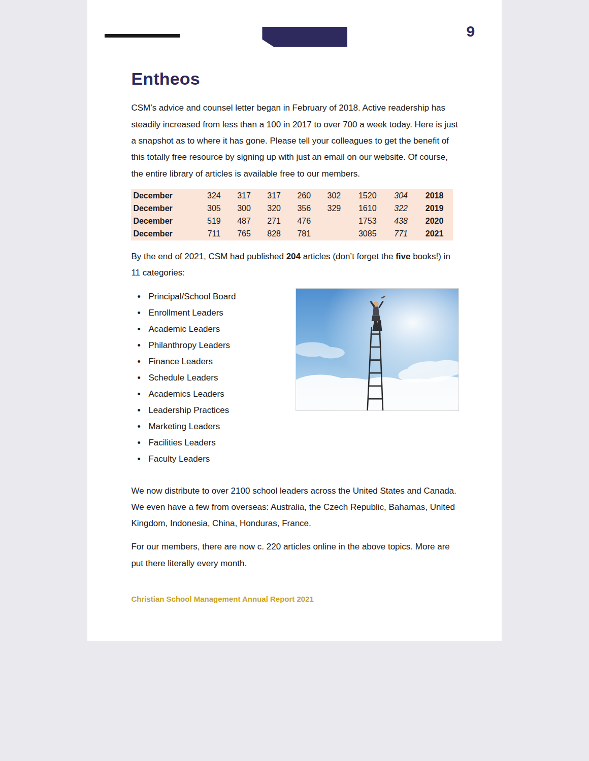9
Entheos
CSM’s advice and counsel letter began in February of 2018. Active readership has steadily increased from less than a 100 in 2017 to over 700 a week today. Here is just a snapshot as to where it has gone. Please tell your colleagues to get the benefit of this totally free resource by signing up with just an email on our website. Of course, the entire library of articles is available free to our members.
| December | 324 | 317 | 317 | 260 | 302 | 1520 | 304 | 2018 |
| December | 305 | 300 | 320 | 356 | 329 | 1610 | 322 | 2019 |
| December | 519 | 487 | 271 | 476 | | 1753 | 438 | 2020 |
| December | 711 | 765 | 828 | 781 | | 3085 | 771 | 2021 |
By the end of 2021, CSM had published 204 articles (don’t forget the five books!) in 11 categories:
Principal/School Board
Enrollment Leaders
Academic Leaders
Philanthropy Leaders
Finance Leaders
Schedule Leaders
Academics Leaders
Leadership Practices
Marketing Leaders
Facilities Leaders
Faculty Leaders
We now distribute to over 2100 school leaders across the United States and Canada. We even have a few from overseas: Australia, the Czech Republic, Bahamas, United Kingdom, Indonesia, China, Honduras, France.
For our members, there are now c. 220 articles online in the above topics. More are put there literally every month.
Christian School Management Annual Report 2021